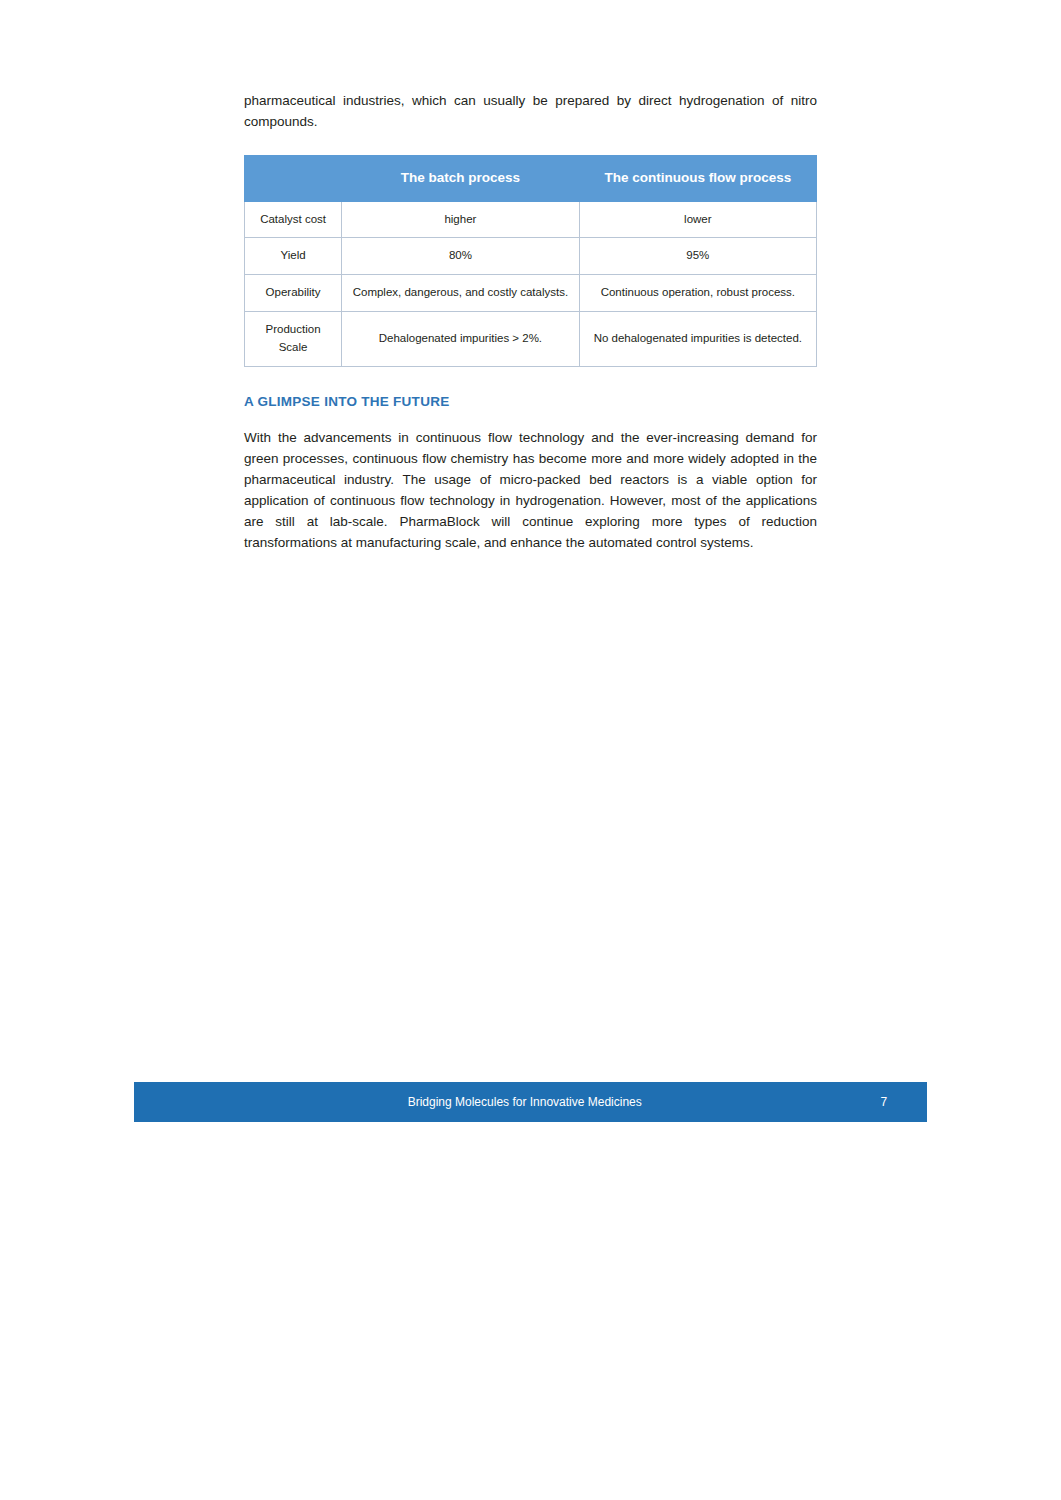pharmaceutical industries, which can usually be prepared by direct hydrogenation of nitro compounds.
| | The batch process | The continuous flow process |
| --- | --- | --- |
| Catalyst cost | higher | lower |
| Yield | 80% | 95% |
| Operability | Complex, dangerous, and costly catalysts. | Continuous operation, robust process. |
| Production Scale | Dehalogenated impurities > 2%. | No dehalogenated impurities is detected. |
A Glimpse into the Future
With the advancements in continuous flow technology and the ever-increasing demand for green processes, continuous flow chemistry has become more and more widely adopted in the pharmaceutical industry. The usage of micro-packed bed reactors is a viable option for application of continuous flow technology in hydrogenation. However, most of the applications are still at lab-scale. PharmaBlock will continue exploring more types of reduction transformations at manufacturing scale, and enhance the automated control systems.
Bridging Molecules for Innovative Medicines
7